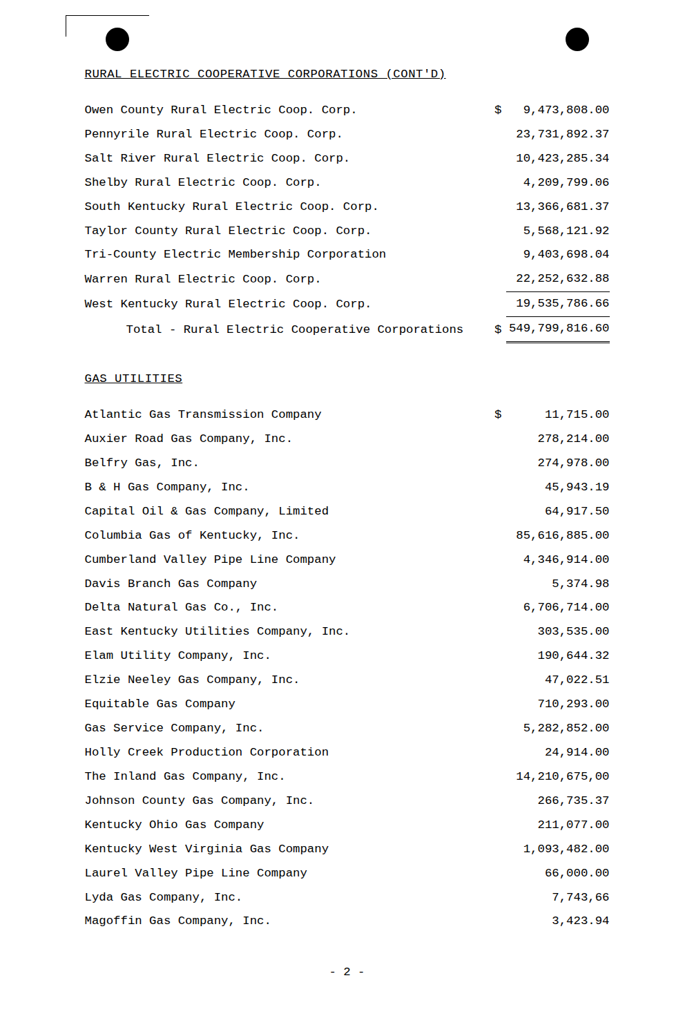RURAL ELECTRIC COOPERATIVE CORPORATIONS (CONT'D)
| Owen County Rural Electric Coop. Corp. | $ | 9,473,808.00 |
| Pennyrile Rural Electric Coop. Corp. | | 23,731,892.37 |
| Salt River Rural Electric Coop. Corp. | | 10,423,285.34 |
| Shelby Rural Electric Coop. Corp. | | 4,209,799.06 |
| South Kentucky Rural Electric Coop. Corp. | | 13,366,681.37 |
| Taylor County Rural Electric Coop. Corp. | | 5,568,121.92 |
| Tri-County Electric Membership Corporation | | 9,403,698.04 |
| Warren Rural Electric Coop. Corp. | | 22,252,632.88 |
| West Kentucky Rural Electric Coop. Corp. | | 19,535,786.66 |
| Total - Rural Electric Cooperative Corporations | $ | 549,799,816.60 |
GAS UTILITIES
| Atlantic Gas Transmission Company | $ | 11,715.00 |
| Auxier Road Gas Company, Inc. | | 278,214.00 |
| Belfry Gas, Inc. | | 274,978.00 |
| B & H Gas Company, Inc. | | 45,943.19 |
| Capital Oil & Gas Company, Limited | | 64,917.50 |
| Columbia Gas of Kentucky, Inc. | | 85,616,885.00 |
| Cumberland Valley Pipe Line Company | | 4,346,914.00 |
| Davis Branch Gas Company | | 5,374.98 |
| Delta Natural Gas Co., Inc. | | 6,706,714.00 |
| East Kentucky Utilities Company, Inc. | | 303,535.00 |
| Elam Utility Company, Inc. | | 190,644.32 |
| Elzie Neeley Gas Company, Inc. | | 47,022.51 |
| Equitable Gas Company | | 710,293.00 |
| Gas Service Company, Inc. | | 5,282,852.00 |
| Holly Creek Production Corporation | | 24,914.00 |
| The Inland Gas Company, Inc. | | 14,210,675,00 |
| Johnson County Gas Company, Inc. | | 266,735.37 |
| Kentucky Ohio Gas Company | | 211,077.00 |
| Kentucky West Virginia Gas Company | | 1,093,482.00 |
| Laurel Valley Pipe Line Company | | 66,000.00 |
| Lyda Gas Company, Inc. | | 7,743,66 |
| Magoffin Gas Company, Inc. | | 3,423.94 |
- 2 -